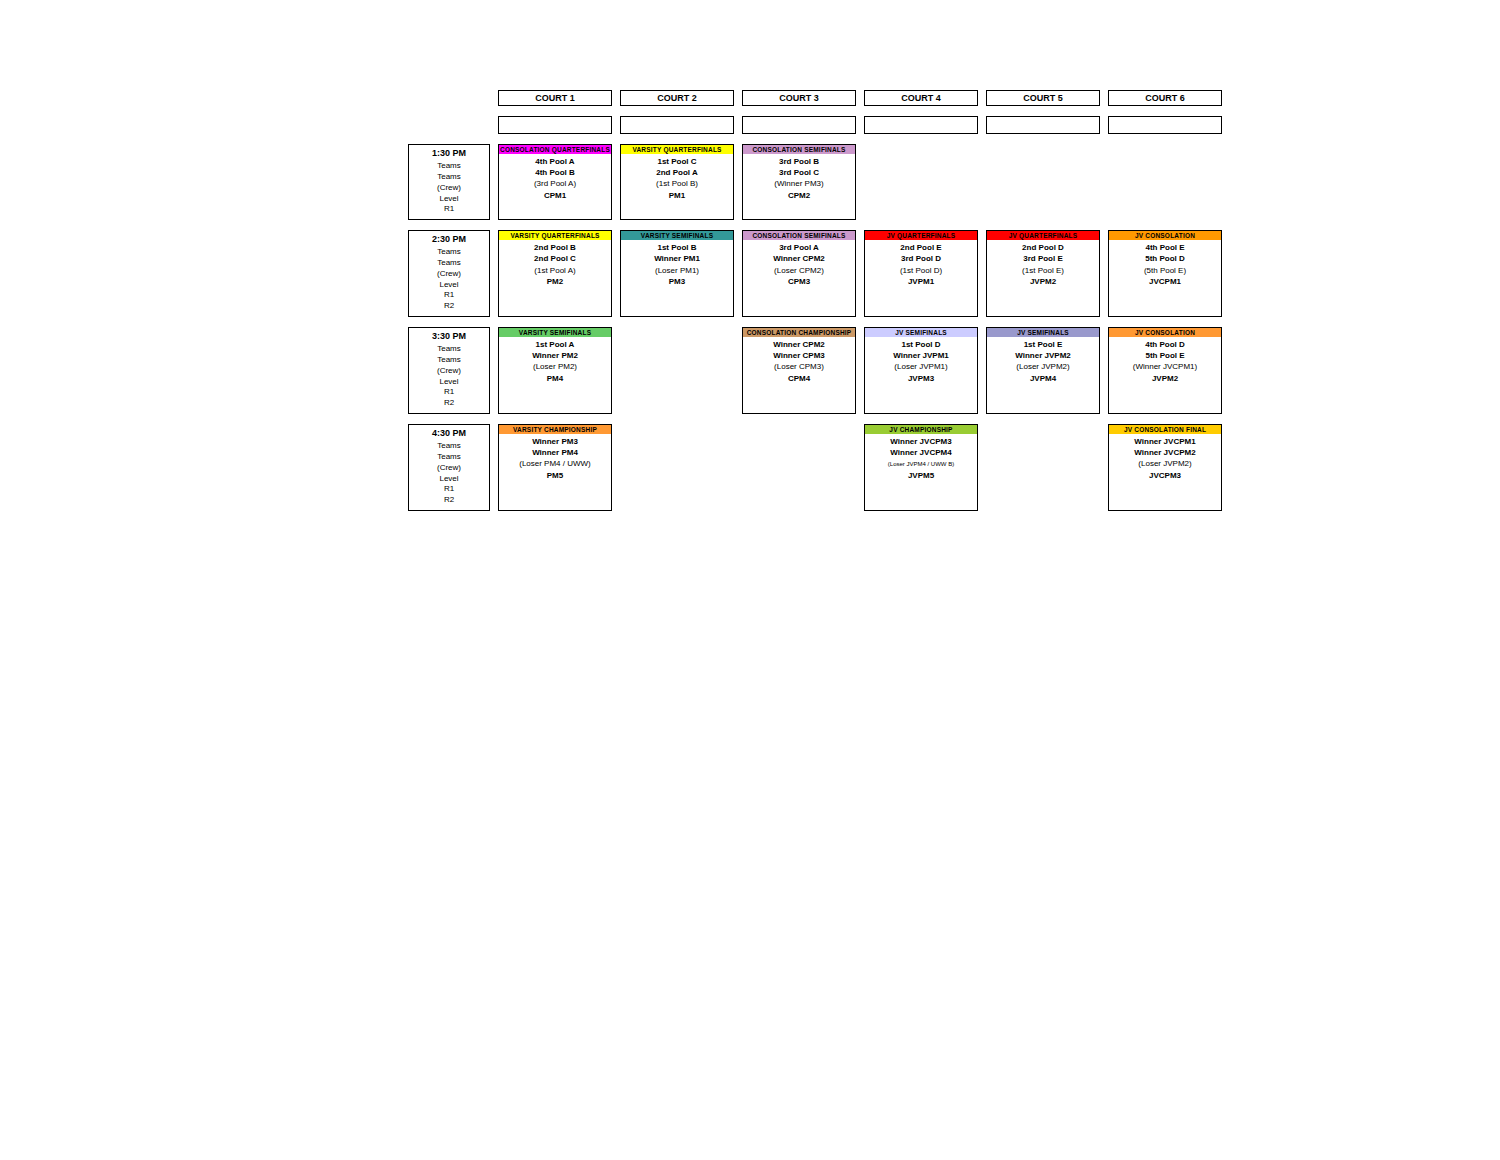| | COURT 1 | COURT 2 | COURT 3 | COURT 4 | COURT 5 | COURT 6 |
| 1:30 PM Teams Teams (Crew) Level R1 | CONSOLATION QUARTERFINALS 4th Pool A 4th Pool B (3rd Pool A) CPM1 | VARSITY QUARTERFINALS 1st Pool C 2nd Pool A (1st Pool B) PM1 | CONSOLATION SEMIFINALS 3rd Pool B 3rd Pool C (Winner PM3) CPM2 | | | |
| 2:30 PM Teams Teams (Crew) Level R1 R2 | VARSITY QUARTERFINALS 2nd Pool B 2nd Pool C (1st Pool A) PM2 | VARSITY SEMIFINALS 1st Pool B Winner PM1 (Loser PM1) PM3 | CONSOLATION SEMIFINALS 3rd Pool A Winner CPM2 (Loser CPM2) CPM3 | JV QUARTERFINALS 2nd Pool E 3rd Pool D (1st Pool D) JVPM1 | JV QUARTERFINALS 2nd Pool D 3rd Pool E (1st Pool E) JVPM2 | JV CONSOLATION 4th Pool E 5th Pool D (5th Pool E) JVCPM1 |
| 3:30 PM Teams Teams (Crew) Level R1 R2 | VARSITY SEMIFINALS 1st Pool A Winner PM2 (Loser PM2) PM4 | | CONSOLATION CHAMPIONSHIP Winner CPM2 Winner CPM3 (Loser CPM3) CPM4 | JV SEMIFINALS 1st Pool D Winner JVPM1 (Loser JVPM1) JVPM3 | JV SEMIFINALS 1st Pool E Winner JVPM2 (Loser JVPM2) JVPM4 | JV CONSOLATION 4th Pool D 5th Pool E (Winner JVCPM1) JVPM2 |
| 4:30 PM Teams Teams (Crew) Level R1 R2 | VARSITY CHAMPIONSHIP Winner PM3 Winner PM4 (Loser PM4 / UWW) PM5 | | | JV CHAMPIONSHIP Winner JVCPM3 Winner JVCPM4 (Loser JVPM4 / UWW B) JVPM5 | | JV CONSOLATION FINAL Winner JVCPM1 Winner JVCPM2 (Loser JVPM2) JVCPM3 |